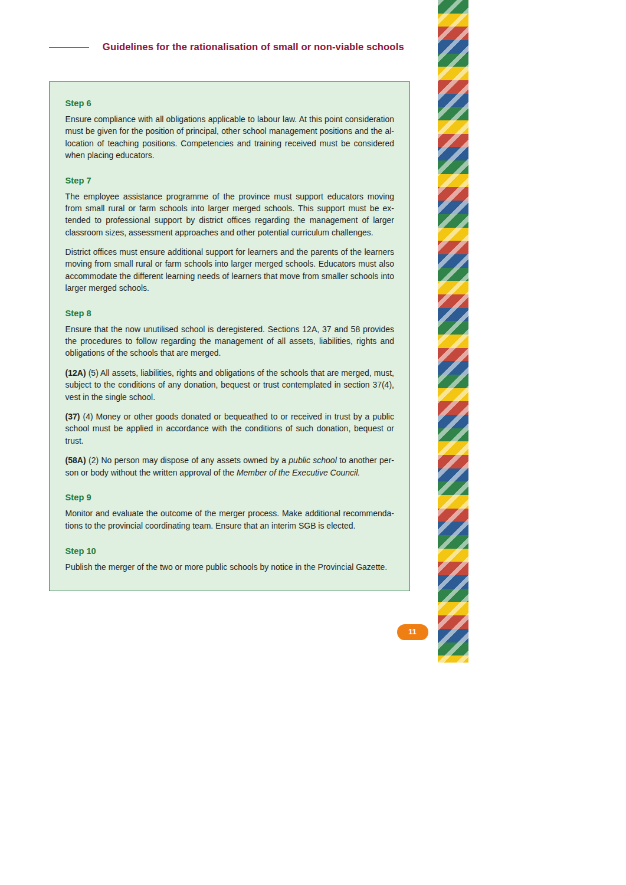Guidelines for the rationalisation of small or non-viable schools
Step 6
Ensure compliance with all obligations applicable to labour law. At this point consideration must be given for the position of principal, other school management positions and the allocation of teaching positions. Competencies and training received must be considered when placing educators.
Step 7
The employee assistance programme of the province must support educators moving from small rural or farm schools into larger merged schools. This support must be extended to professional support by district offices regarding the management of larger classroom sizes, assessment approaches and other potential curriculum challenges.
District offices must ensure additional support for learners and the parents of the learners moving from small rural or farm schools into larger merged schools. Educators must also accommodate the different learning needs of learners that move from smaller schools into larger merged schools.
Step 8
Ensure that the now unutilised school is deregistered. Sections 12A, 37 and 58 provides the procedures to follow regarding the management of all assets, liabilities, rights and obligations of the schools that are merged.
(12A) (5) All assets, liabilities, rights and obligations of the schools that are merged, must, subject to the conditions of any donation, bequest or trust contemplated in section 37(4), vest in the single school.
(37) (4) Money or other goods donated or bequeathed to or received in trust by a public school must be applied in accordance with the conditions of such donation, bequest or trust.
(58A) (2) No person may dispose of any assets owned by a public school to another person or body without the written approval of the Member of the Executive Council.
Step 9
Monitor and evaluate the outcome of the merger process. Make additional recommendations to the provincial coordinating team. Ensure that an interim SGB is elected.
Step 10
Publish the merger of the two or more public schools by notice in the Provincial Gazette.
11